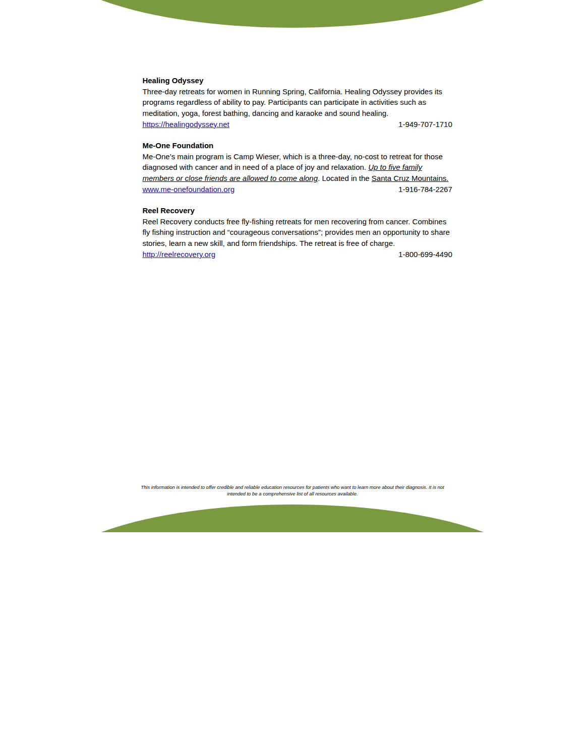Healing Odyssey
Three-day retreats for women in Running Spring, California. Healing Odyssey provides its programs regardless of ability to pay. Participants can participate in activities such as meditation, yoga, forest bathing, dancing and karaoke and sound healing.
https://healingodyssey.net 1-949-707-1710
Me-One Foundation
Me-One’s main program is Camp Wieser, which is a three-day, no-cost to retreat for those diagnosed with cancer and in need of a place of joy and relaxation. Up to five family members or close friends are allowed to come along. Located in the Santa Cruz Mountains.
www.me-onefoundation.org 1-916-784-2267
Reel Recovery
Reel Recovery conducts free fly-fishing retreats for men recovering from cancer. Combines fly fishing instruction and “courageous conversations”; provides men an opportunity to share stories, learn a new skill, and form friendships. The retreat is free of charge.
http://reelrecovery.org 1-800-699-4490
This information is intended to offer credible and reliable education resources for patients who want to learn more about their diagnosis. It is not intended to be a comprehensive list of all resources available.